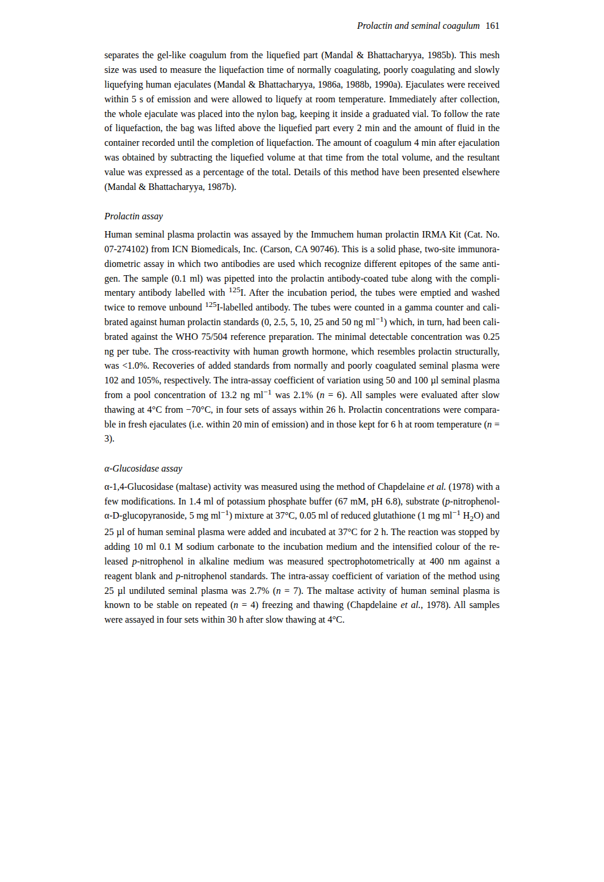Prolactin and seminal coagulum 161
separates the gel-like coagulum from the liquefied part (Mandal & Bhattacharyya, 1985b). This mesh size was used to measure the liquefaction time of normally coagulating, poorly coagulating and slowly liquefying human ejaculates (Mandal & Bhattacharyya, 1986a, 1988b, 1990a). Ejaculates were received within 5 s of emission and were allowed to liquefy at room temperature. Immediately after collection, the whole ejaculate was placed into the nylon bag, keeping it inside a graduated vial. To follow the rate of liquefaction, the bag was lifted above the liquefied part every 2 min and the amount of fluid in the container recorded until the completion of liquefaction. The amount of coagulum 4 min after ejaculation was obtained by subtracting the liquefied volume at that time from the total volume, and the resultant value was expressed as a percentage of the total. Details of this method have been presented elsewhere (Mandal & Bhattacharyya, 1987b).
Prolactin assay
Human seminal plasma prolactin was assayed by the Immuchem human prolactin IRMA Kit (Cat. No. 07-274102) from ICN Biomedicals, Inc. (Carson, CA 90746). This is a solid phase, two-site immunoradiometric assay in which two antibodies are used which recognize different epitopes of the same antigen. The sample (0.1 ml) was pipetted into the prolactin antibody-coated tube along with the complimentary antibody labelled with 125I. After the incubation period, the tubes were emptied and washed twice to remove unbound 125I-labelled antibody. The tubes were counted in a gamma counter and calibrated against human prolactin standards (0, 2.5, 5, 10, 25 and 50 ng ml−1) which, in turn, had been calibrated against the WHO 75/504 reference preparation. The minimal detectable concentration was 0.25 ng per tube. The cross-reactivity with human growth hormone, which resembles prolactin structurally, was <1.0%. Recoveries of added standards from normally and poorly coagulated seminal plasma were 102 and 105%, respectively. The intra-assay coefficient of variation using 50 and 100 µl seminal plasma from a pool concentration of 13.2 ng ml−1 was 2.1% (n = 6). All samples were evaluated after slow thawing at 4°C from −70°C, in four sets of assays within 26 h. Prolactin concentrations were comparable in fresh ejaculates (i.e. within 20 min of emission) and in those kept for 6 h at room temperature (n = 3).
α-Glucosidase assay
α-1,4-Glucosidase (maltase) activity was measured using the method of Chapdelaine et al. (1978) with a few modifications. In 1.4 ml of potassium phosphate buffer (67 mM, pH 6.8), substrate (p-nitrophenol-α-D-glucopyranoside, 5 mg ml−1) mixture at 37°C, 0.05 ml of reduced glutathione (1 mg ml−1 H2O) and 25 µl of human seminal plasma were added and incubated at 37°C for 2 h. The reaction was stopped by adding 10 ml 0.1 M sodium carbonate to the incubation medium and the intensified colour of the released p-nitrophenol in alkaline medium was measured spectrophotometrically at 400 nm against a reagent blank and p-nitrophenol standards. The intra-assay coefficient of variation of the method using 25 µl undiluted seminal plasma was 2.7% (n = 7). The maltase activity of human seminal plasma is known to be stable on repeated (n = 4) freezing and thawing (Chapdelaine et al., 1978). All samples were assayed in four sets within 30 h after slow thawing at 4°C.